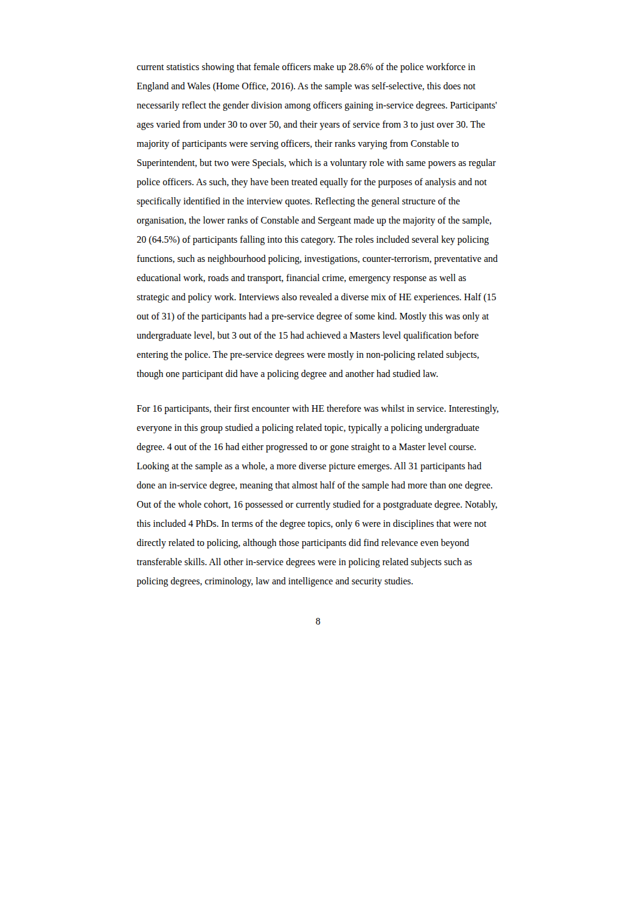current statistics showing that female officers make up 28.6% of the police workforce in England and Wales (Home Office, 2016). As the sample was self-selective, this does not necessarily reflect the gender division among officers gaining in-service degrees. Participants' ages varied from under 30 to over 50, and their years of service from 3 to just over 30. The majority of participants were serving officers, their ranks varying from Constable to Superintendent, but two were Specials, which is a voluntary role with same powers as regular police officers. As such, they have been treated equally for the purposes of analysis and not specifically identified in the interview quotes. Reflecting the general structure of the organisation, the lower ranks of Constable and Sergeant made up the majority of the sample, 20 (64.5%) of participants falling into this category. The roles included several key policing functions, such as neighbourhood policing, investigations, counter-terrorism, preventative and educational work, roads and transport, financial crime, emergency response as well as strategic and policy work. Interviews also revealed a diverse mix of HE experiences. Half (15 out of 31) of the participants had a pre-service degree of some kind. Mostly this was only at undergraduate level, but 3 out of the 15 had achieved a Masters level qualification before entering the police. The pre-service degrees were mostly in non-policing related subjects, though one participant did have a policing degree and another had studied law.
For 16 participants, their first encounter with HE therefore was whilst in service. Interestingly, everyone in this group studied a policing related topic, typically a policing undergraduate degree. 4 out of the 16 had either progressed to or gone straight to a Master level course. Looking at the sample as a whole, a more diverse picture emerges. All 31 participants had done an in-service degree, meaning that almost half of the sample had more than one degree. Out of the whole cohort, 16 possessed or currently studied for a postgraduate degree. Notably, this included 4 PhDs. In terms of the degree topics, only 6 were in disciplines that were not directly related to policing, although those participants did find relevance even beyond transferable skills. All other in-service degrees were in policing related subjects such as policing degrees, criminology, law and intelligence and security studies.
8